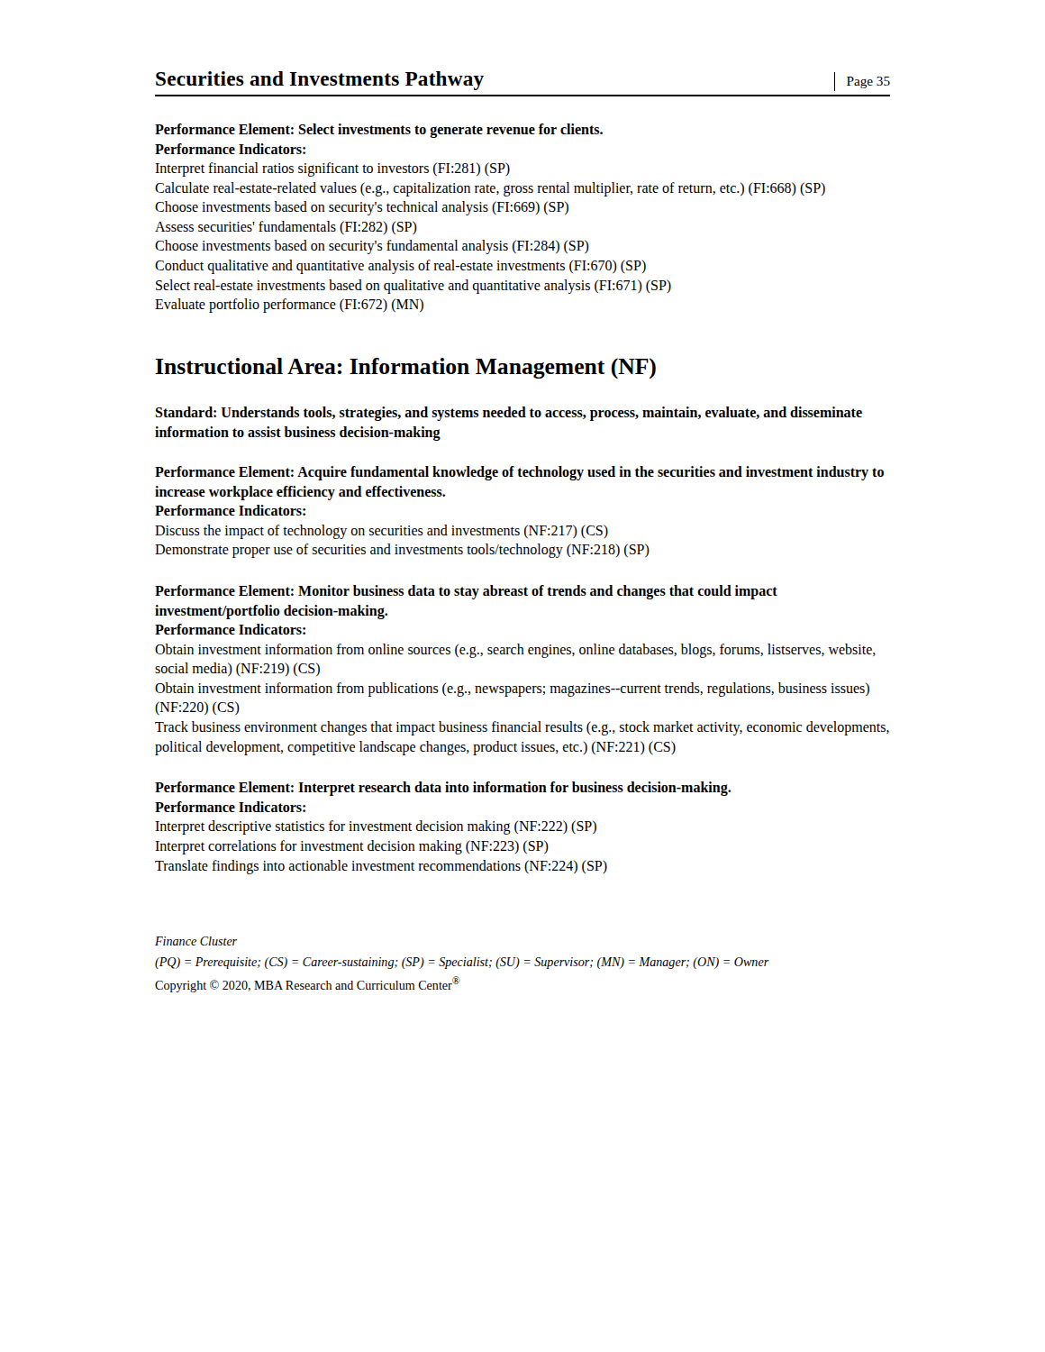Securities and Investments Pathway
Page 35
Performance Element: Select investments to generate revenue for clients.
Performance Indicators:
Interpret financial ratios significant to investors (FI:281) (SP)
Calculate real-estate-related values (e.g., capitalization rate, gross rental multiplier, rate of return, etc.) (FI:668) (SP)
Choose investments based on security's technical analysis (FI:669) (SP)
Assess securities' fundamentals (FI:282) (SP)
Choose investments based on security's fundamental analysis (FI:284) (SP)
Conduct qualitative and quantitative analysis of real-estate investments (FI:670) (SP)
Select real-estate investments based on qualitative and quantitative analysis (FI:671) (SP)
Evaluate portfolio performance (FI:672) (MN)
Instructional Area: Information Management (NF)
Standard: Understands tools, strategies, and systems needed to access, process, maintain, evaluate, and disseminate information to assist business decision-making
Performance Element: Acquire fundamental knowledge of technology used in the securities and investment industry to increase workplace efficiency and effectiveness.
Performance Indicators:
Discuss the impact of technology on securities and investments (NF:217) (CS)
Demonstrate proper use of securities and investments tools/technology (NF:218) (SP)
Performance Element: Monitor business data to stay abreast of trends and changes that could impact investment/portfolio decision-making.
Performance Indicators:
Obtain investment information from online sources (e.g., search engines, online databases, blogs, forums, listserves, website, social media) (NF:219) (CS)
Obtain investment information from publications (e.g., newspapers; magazines--current trends, regulations, business issues) (NF:220) (CS)
Track business environment changes that impact business financial results (e.g., stock market activity, economic developments, political development, competitive landscape changes, product issues, etc.) (NF:221) (CS)
Performance Element: Interpret research data into information for business decision-making.
Performance Indicators:
Interpret descriptive statistics for investment decision making (NF:222) (SP)
Interpret correlations for investment decision making (NF:223) (SP)
Translate findings into actionable investment recommendations (NF:224) (SP)
Finance Cluster
(PQ) = Prerequisite; (CS) = Career-sustaining; (SP) = Specialist; (SU) = Supervisor; (MN) = Manager; (ON) = Owner
Copyright © 2020, MBA Research and Curriculum Center®